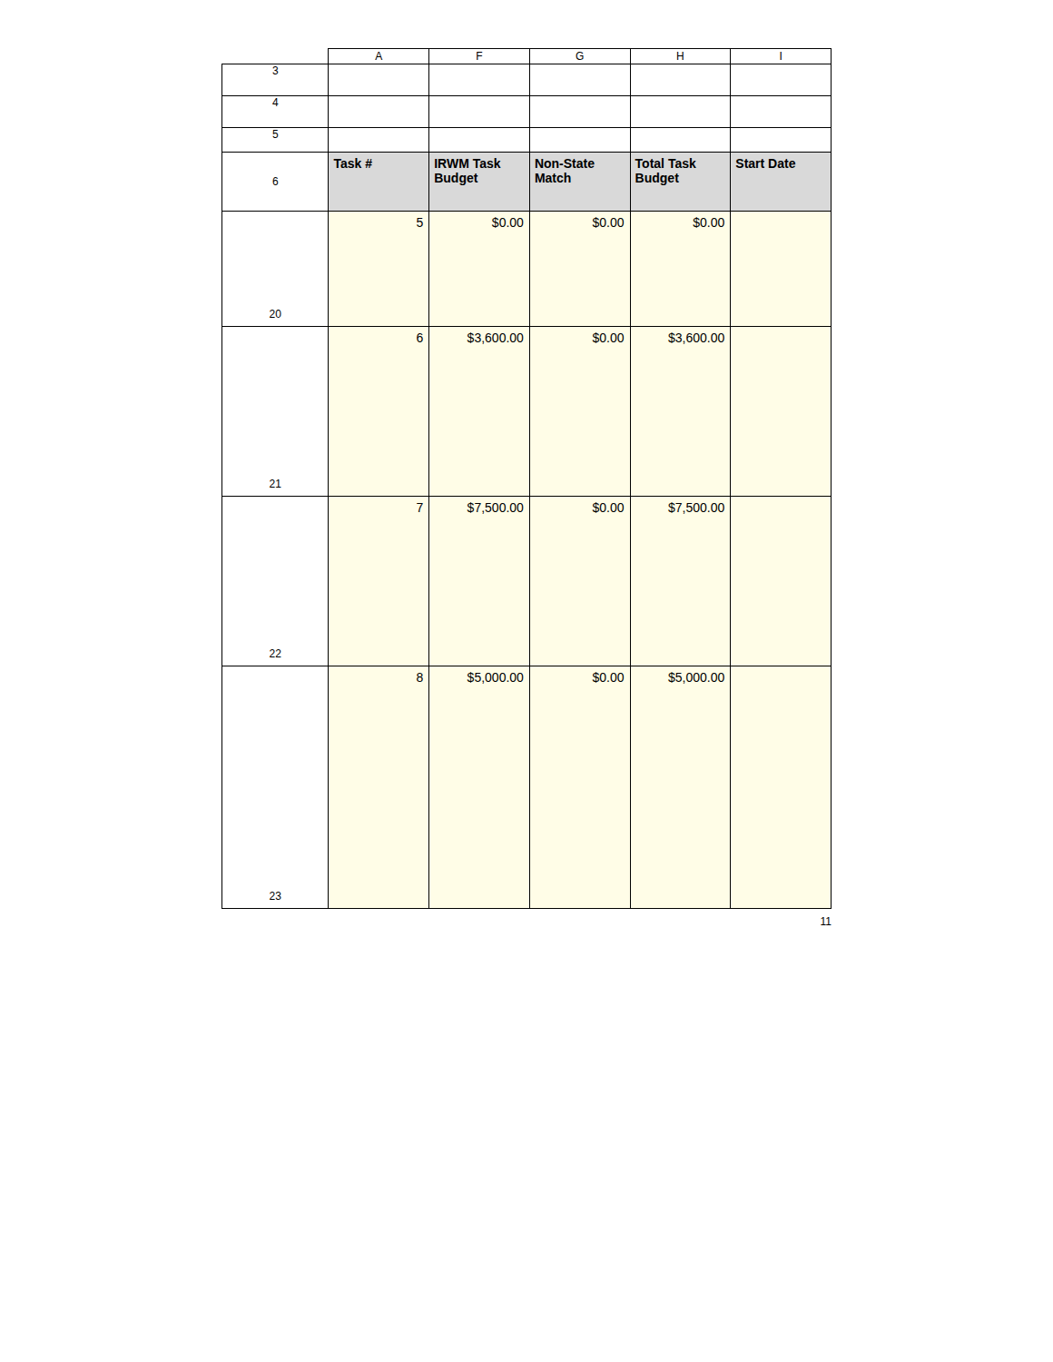| | A | F | G | H | I |
| 3 | | | | | |
| 4 | | | | | |
| 5 | | | | | |
| 6 | Task # | IRWM Task Budget | Non-State Match | Total Task Budget | Start Date |
| 20 | 5 | $0.00 | $0.00 | $0.00 | |
| 21 | 6 | $3,600.00 | $0.00 | $3,600.00 | |
| 22 | 7 | $7,500.00 | $0.00 | $7,500.00 | |
| 23 | 8 | $5,000.00 | $0.00 | $5,000.00 | |
11